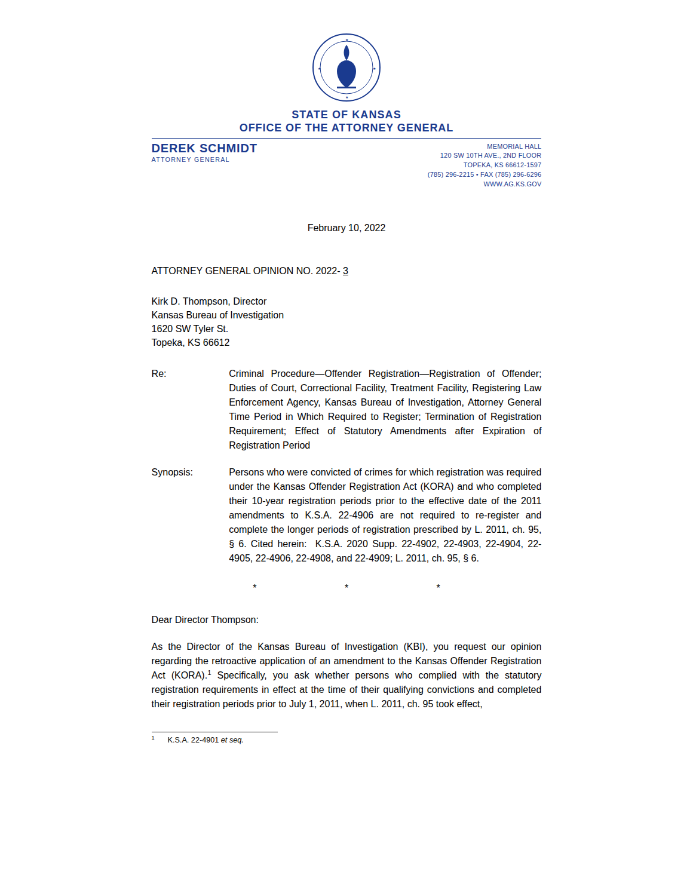★ ★ ★ ★
STATE OF KANSAS
OFFICE OF THE ATTORNEY GENERAL
DEREK SCHMIDT
ATTORNEY GENERAL
MEMORIAL HALL
120 SW 10TH AVE., 2ND FLOOR
TOPEKA, KS 66612-1597
(785) 296-2215 • FAX (785) 296-6296
WWW.AG.KS.GOV
February 10, 2022
ATTORNEY GENERAL OPINION NO. 2022- 3
Kirk D. Thompson, Director
Kansas Bureau of Investigation
1620 SW Tyler St.
Topeka, KS 66612
| Re: | Criminal Procedure—Offender Registration—Registration of Offender; Duties of Court, Correctional Facility, Treatment Facility, Registering Law Enforcement Agency, Kansas Bureau of Investigation, Attorney General Time Period in Which Required to Register; Termination of Registration Requirement; Effect of Statutory Amendments after Expiration of Registration Period |
| Synopsis: | Persons who were convicted of crimes for which registration was required under the Kansas Offender Registration Act (KORA) and who completed their 10-year registration periods prior to the effective date of the 2011 amendments to K.S.A. 22-4906 are not required to re-register and complete the longer periods of registration prescribed by L. 2011, ch. 95, § 6. Cited herein: K.S.A. 2020 Supp. 22-4902, 22-4903, 22-4904, 22-4905, 22-4906, 22-4908, and 22-4909; L. 2011, ch. 95, § 6. |
***
Dear Director Thompson:
As the Director of the Kansas Bureau of Investigation (KBI), you request our opinion regarding the retroactive application of an amendment to the Kansas Offender Registration Act (KORA).1 Specifically, you ask whether persons who complied with the statutory registration requirements in effect at the time of their qualifying convictions and completed their registration periods prior to July 1, 2011, when L. 2011, ch. 95 took effect,
1 K.S.A. 22-4901 et seq.